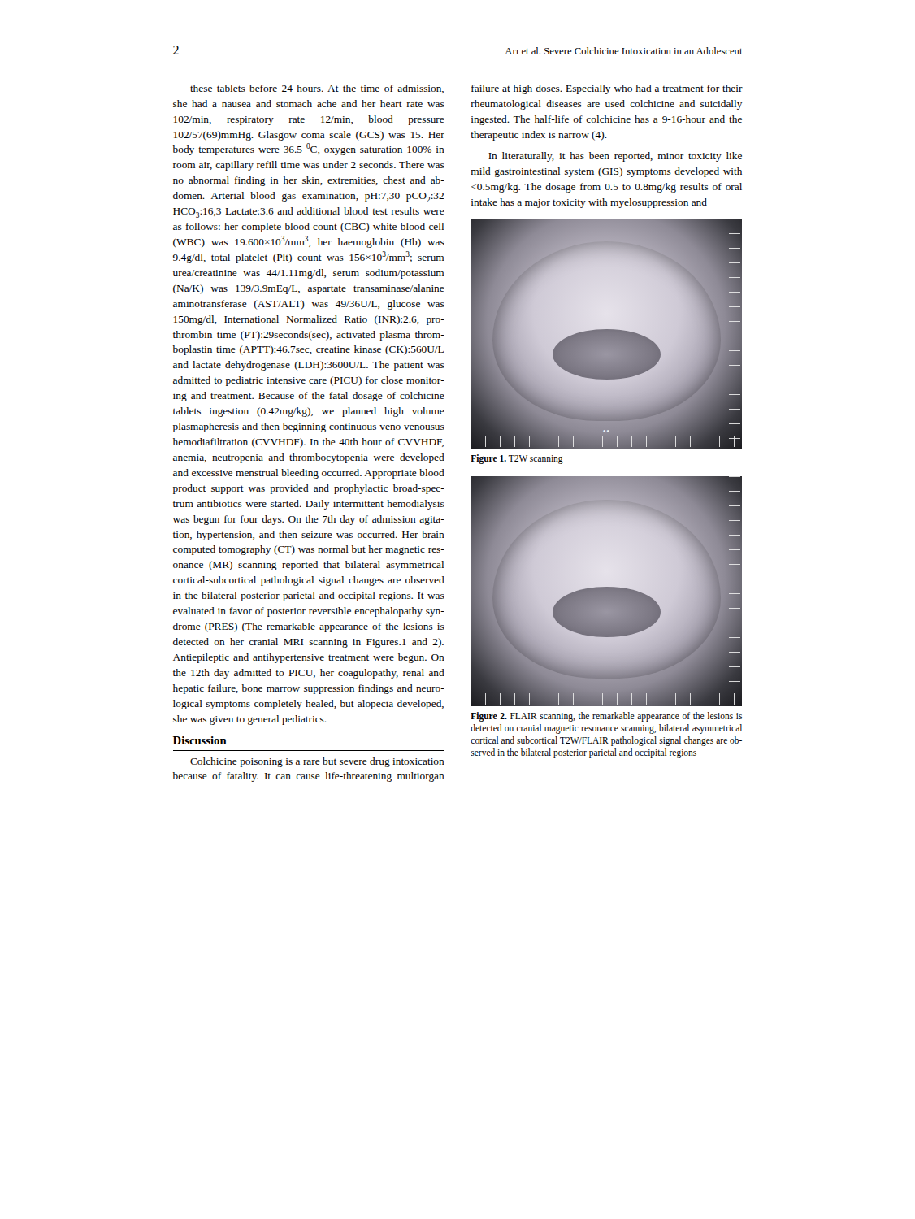2 Arı et al. Severe Colchicine Intoxication in an Adolescent
these tablets before 24 hours. At the time of admission, she had a nausea and stomach ache and her heart rate was 102/min, respiratory rate 12/min, blood pressure 102/57(69)mmHg. Glasgow coma scale (GCS) was 15. Her body temperatures were 36.5 0C, oxygen saturation 100% in room air, capillary refill time was under 2 seconds. There was no abnormal finding in her skin, extremities, chest and abdomen. Arterial blood gas examination, pH:7,30 pCO2:32 HCO3:16,3 Lactate:3.6 and additional blood test results were as follows: her complete blood count (CBC) white blood cell (WBC) was 19.600×103/mm3, her haemoglobin (Hb) was 9.4g/dl, total platelet (Plt) count was 156×103/mm3; serum urea/creatinine was 44/1.11mg/dl, serum sodium/potassium (Na/K) was 139/3.9mEq/L, aspartate transaminase/alanine aminotransferase (AST/ALT) was 49/36U/L, glucose was 150mg/dl, International Normalized Ratio (INR):2.6, prothrombin time (PT):29seconds(sec), activated plasma thromboplastin time (APTT):46.7sec, creatine kinase (CK):560U/L and lactate dehydrogenase (LDH):3600U/L. The patient was admitted to pediatric intensive care (PICU) for close monitoring and treatment. Because of the fatal dosage of colchicine tablets ingestion (0.42mg/kg), we planned high volume plasmapheresis and then beginning continuous veno venousus hemodiafiltration (CVVHDF). In the 40th hour of CVVHDF, anemia, neutropenia and thrombocytopenia were developed and excessive menstrual bleeding occurred. Appropriate blood product support was provided and prophylactic broad-spectrum antibiotics were started. Daily intermittent hemodialysis was begun for four days. On the 7th day of admission agitation, hypertension, and then seizure was occurred. Her brain computed tomography (CT) was normal but her magnetic resonance (MR) scanning reported that bilateral asymmetrical cortical-subcortical pathological signal changes are observed in the bilateral posterior parietal and occipital regions. It was evaluated in favor of posterior reversible encephalopathy syndrome (PRES) (The remarkable appearance of the lesions is detected on her cranial MRI scanning in Figures.1 and 2). Antiepileptic and antihypertensive treatment were begun. On the 12th day admitted to PICU, her coagulopathy, renal and hepatic failure, bone marrow suppression findings and neurological symptoms completely healed, but alopecia developed, she was given to general pediatrics.
Discussion
Colchicine poisoning is a rare but severe drug intoxication because of fatality. It can cause life-threatening multiorgan failure at high doses. Especially who had a treatment for their rheumatological diseases are used colchicine and suicidally ingested. The half-life of colchicine has a 9-16-hour and the therapeutic index is narrow (4).
In literaturally, it has been reported, minor toxicity like mild gastrointestinal system (GIS) symptoms developed with <0.5mg/kg. The dosage from 0.5 to 0.8mg/kg results of oral intake has a major toxicity with myelosuppression and
••
Figure 1. T2W scanning
Figure 2. FLAIR scanning, the remarkable appearance of the lesions is detected on cranial magnetic resonance scanning, bilateral asymmetrical cortical and subcortical T2W/FLAIR pathological signal changes are observed in the bilateral posterior parietal and occipital regions